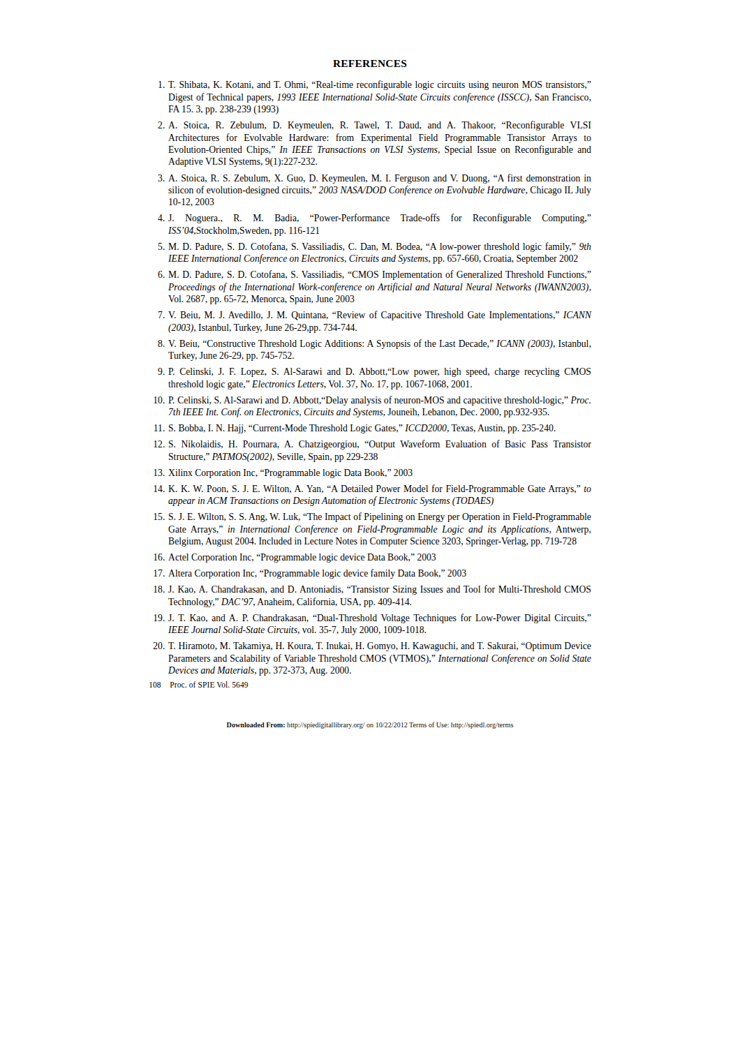REFERENCES
T. Shibata, K. Kotani, and T. Ohmi, “Real-time reconfigurable logic circuits using neuron MOS transistors,” Digest of Technical papers, 1993 IEEE International Solid-State Circuits conference (ISSCC), San Francisco, FA 15. 3, pp. 238-239 (1993)
A. Stoica, R. Zebulum, D. Keymeulen, R. Tawel, T. Daud, and A. Thakoor, “Reconfigurable VLSI Architectures for Evolvable Hardware: from Experimental Field Programmable Transistor Arrays to Evolution-Oriented Chips,” In IEEE Transactions on VLSI Systems, Special Issue on Reconfigurable and Adaptive VLSI Systems, 9(1):227-232.
A. Stoica, R. S. Zebulum, X. Guo, D. Keymeulen, M. I. Ferguson and V. Duong, “A first demonstration in silicon of evolution-designed circuits,” 2003 NASA/DOD Conference on Evolvable Hardware, Chicago IL July 10-12, 2003
J. Noguera., R. M. Badia, “Power-Performance Trade-offs for Reconfigurable Computing,” ISS’04,Stockholm,Sweden, pp. 116-121
M. D. Padure, S. D. Cotofana, S. Vassiliadis, C. Dan, M. Bodea, “A low-power threshold logic family,” 9th IEEE International Conference on Electronics, Circuits and Systems, pp. 657-660, Croatia, September 2002
M. D. Padure, S. D. Cotofana, S. Vassiliadis, “CMOS Implementation of Generalized Threshold Functions,” Proceedings of the International Work-conference on Artificial and Natural Neural Networks (IWANN2003), Vol. 2687, pp. 65-72, Menorca, Spain, June 2003
V. Beiu, M. J. Avedillo, J. M. Quintana, “Review of Capacitive Threshold Gate Implementations,” ICANN (2003), Istanbul, Turkey, June 26-29,pp. 734-744.
V. Beiu, “Constructive Threshold Logic Additions: A Synopsis of the Last Decade,” ICANN (2003), Istanbul, Turkey, June 26-29, pp. 745-752.
P. Celinski, J. F. Lopez, S. Al-Sarawi and D. Abbott,“Low power, high speed, charge recycling CMOS threshold logic gate,” Electronics Letters, Vol. 37, No. 17, pp. 1067-1068, 2001.
P. Celinski, S. Al-Sarawi and D. Abbott,“Delay analysis of neuron-MOS and capacitive threshold-logic,” Proc. 7th IEEE Int. Conf. on Electronics, Circuits and Systems, Jouneih, Lebanon, Dec. 2000, pp.932-935.
S. Bobba, I. N. Hajj, “Current-Mode Threshold Logic Gates,” ICCD2000, Texas, Austin, pp. 235-240.
S. Nikolaidis, H. Pournara, A. Chatzigeorgiou, “Output Waveform Evaluation of Basic Pass Transistor Structure,” PATMOS(2002), Seville, Spain, pp 229-238
Xilinx Corporation Inc, “Programmable logic Data Book,” 2003
K. K. W. Poon, S. J. E. Wilton, A. Yan, “A Detailed Power Model for Field-Programmable Gate Arrays,” to appear in ACM Transactions on Design Automation of Electronic Systems (TODAES)
S. J. E. Wilton, S. S. Ang, W. Luk, “The Impact of Pipelining on Energy per Operation in Field-Programmable Gate Arrays,” in International Conference on Field-Programmable Logic and its Applications, Antwerp, Belgium, August 2004. Included in Lecture Notes in Computer Science 3203, Springer-Verlag, pp. 719-728
Actel Corporation Inc, “Programmable logic device Data Book,” 2003
Altera Corporation Inc, “Programmable logic device family Data Book,” 2003
J. Kao, A. Chandrakasan, and D. Antoniadis, “Transistor Sizing Issues and Tool for Multi-Threshold CMOS Technology,” DAC’97, Anaheim, California, USA, pp. 409-414.
J. T. Kao, and A. P. Chandrakasan, “Dual-Threshold Voltage Techniques for Low-Power Digital Circuits,” IEEE Journal Solid-State Circuits, vol. 35-7, July 2000, 1009-1018.
T. Hiramoto, M. Takamiya, H. Koura, T. Inukai, H. Gomyo, H. Kawaguchi, and T. Sakurai, “Optimum Device Parameters and Scalability of Variable Threshold CMOS (VTMOS),” International Conference on Solid State Devices and Materials, pp. 372-373, Aug. 2000.
108 Proc. of SPIE Vol. 5649
Downloaded From: http://spiedigitallibrary.org/ on 10/22/2012 Terms of Use: http://spiedl.org/terms